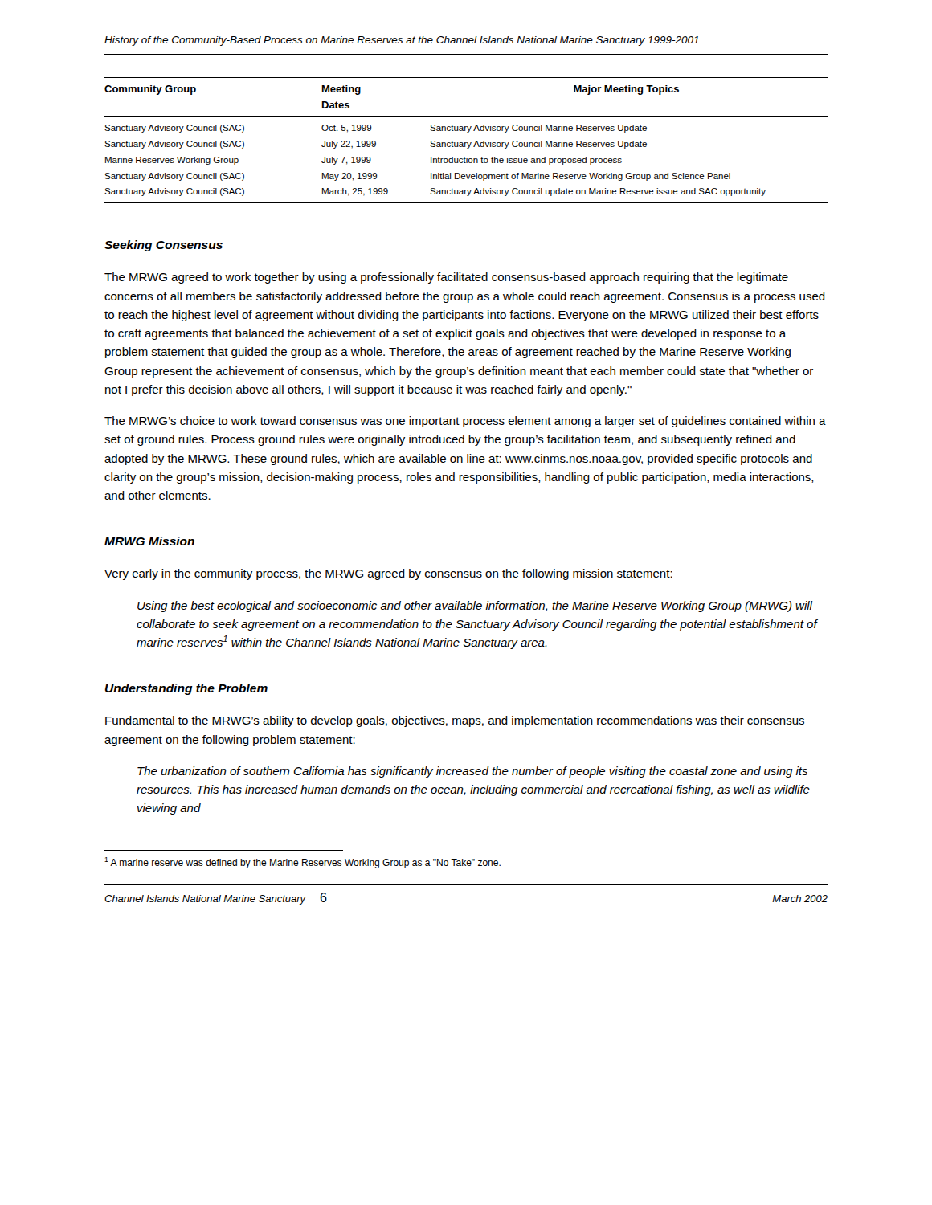History of the Community-Based Process on Marine Reserves at the Channel Islands National Marine Sanctuary 1999-2001
| Community Group | Meeting Dates | Major Meeting Topics |
| --- | --- | --- |
| Sanctuary Advisory Council (SAC) | Oct. 5, 1999 | Sanctuary Advisory Council Marine Reserves Update |
| Sanctuary Advisory Council (SAC) | July 22, 1999 | Sanctuary Advisory Council Marine Reserves Update |
| Marine Reserves Working Group | July 7, 1999 | Introduction to the issue and proposed process |
| Sanctuary Advisory Council (SAC) | May 20, 1999 | Initial Development of Marine Reserve Working Group and Science Panel |
| Sanctuary Advisory Council (SAC) | March, 25, 1999 | Sanctuary Advisory Council update on Marine Reserve issue and SAC opportunity |
Seeking Consensus
The MRWG agreed to work together by using a professionally facilitated consensus-based approach requiring that the legitimate concerns of all members be satisfactorily addressed before the group as a whole could reach agreement. Consensus is a process used to reach the highest level of agreement without dividing the participants into factions. Everyone on the MRWG utilized their best efforts to craft agreements that balanced the achievement of a set of explicit goals and objectives that were developed in response to a problem statement that guided the group as a whole. Therefore, the areas of agreement reached by the Marine Reserve Working Group represent the achievement of consensus, which by the group’s definition meant that each member could state that "whether or not I prefer this decision above all others, I will support it because it was reached fairly and openly."
The MRWG’s choice to work toward consensus was one important process element among a larger set of guidelines contained within a set of ground rules. Process ground rules were originally introduced by the group’s facilitation team, and subsequently refined and adopted by the MRWG. These ground rules, which are available on line at: www.cinms.nos.noaa.gov, provided specific protocols and clarity on the group’s mission, decision-making process, roles and responsibilities, handling of public participation, media interactions, and other elements.
MRWG Mission
Very early in the community process, the MRWG agreed by consensus on the following mission statement:
Using the best ecological and socioeconomic and other available information, the Marine Reserve Working Group (MRWG) will collaborate to seek agreement on a recommendation to the Sanctuary Advisory Council regarding the potential establishment of marine reserves1 within the Channel Islands National Marine Sanctuary area.
Understanding the Problem
Fundamental to the MRWG’s ability to develop goals, objectives, maps, and implementation recommendations was their consensus agreement on the following problem statement:
The urbanization of southern California has significantly increased the number of people visiting the coastal zone and using its resources. This has increased human demands on the ocean, including commercial and recreational fishing, as well as wildlife viewing and
1 A marine reserve was defined by the Marine Reserves Working Group as a "No Take" zone.
Channel Islands National Marine Sanctuary 6 March 2002